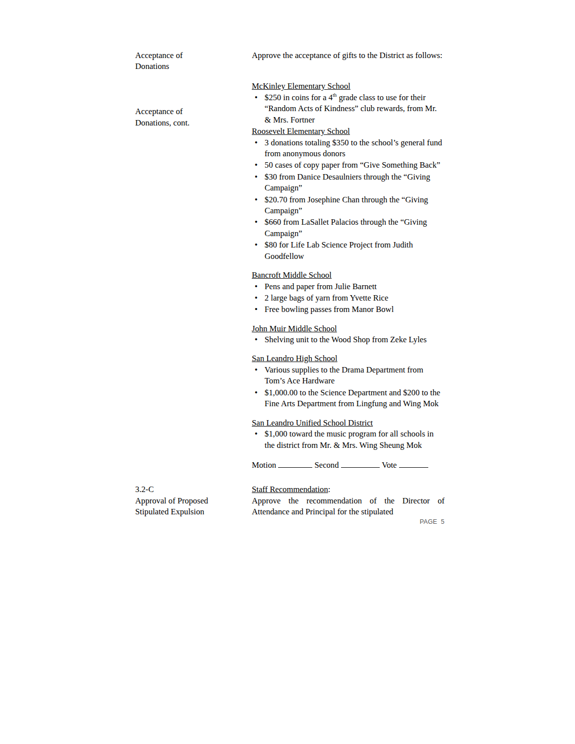| Acceptance of Donations | Approve the acceptance of gifts to the District as follows: |
| Acceptance of Donations, cont. | McKinley Elementary School $250 in coins for a 4 th grade class to use for their “Random Acts of Kindness” club rewards, from Mr. & Mrs. Fortner Roosevelt Elementary School 3 donations totaling $350 to the school’s general fund from anonymous donors 50 cases of copy paper from “Give Something Back” $30 from Danice Desaulniers through the “Giving Campaign” $20.70 from Josephine Chan through the “Giving Campaign” $660 from LaSallet Palacios through the “Giving Campaign” $80 for Life Lab Science Project from Judith Goodfellow Bancroft Middle School Pens and paper from Julie Barnett 2 large bags of yarn from Yvette Rice Free bowling passes from Manor Bowl John Muir Middle School Shelving unit to the Wood Shop from Zeke Lyles San Leandro High School Various supplies to the Drama Department from Tom’s Ace Hardware $1,000.00 to the Science Department and $200 to the Fine Arts Department from Lingfung and Wing Mok San Leandro Unified School District $1,000 toward the music program for all schools in the district from Mr. & Mrs. Wing Sheung Mok Motion Second Vote |
| 3.2-C Approval of Proposed Stipulated Expulsion | Staff Recommendation : Approve the recommendation of the Director of Attendance and Principal for the stipulated |
PAGE 5